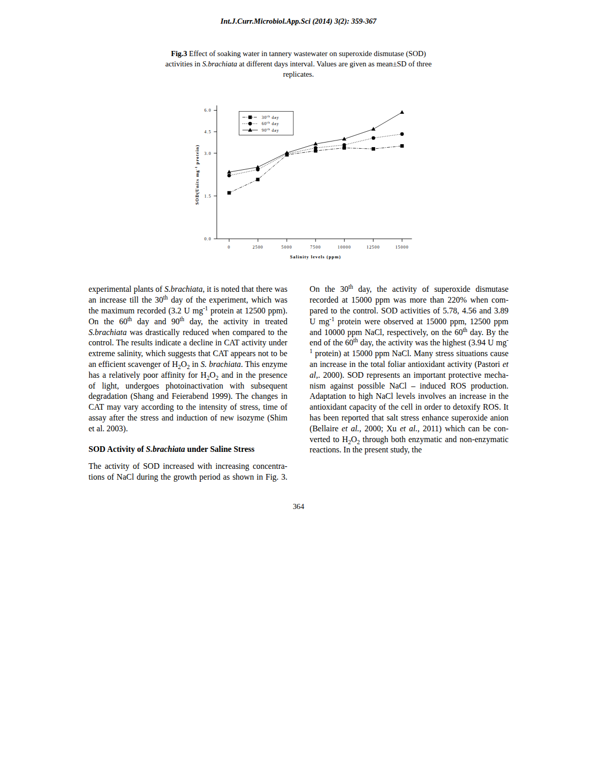Int.J.Curr.Microbiol.App.Sci (2014) 3(2): 359-367
Fig.3 Effect of soaking water in tannery wastewater on superoxide dismutase (SOD) activities in S.brachiata at different days interval. Values are given as mean±SD of three replicates.
0.0 1.5 3.0 4.5 6.0 0 2500 5000 7500 10000 12500 15000 Salinity levels (ppm) SOD(Units mg-1 protein) 30th day 60th day 90th day
experimental plants of S.brachiata, it is noted that there was an increase till the 30th day of the experiment, which was the maximum recorded (3.2 U mg-1 protein at 12500 ppm). On the 60th day and 90th day, the activity in treated S.brachiata was drastically reduced when compared to the control. The results indicate a decline in CAT activity under extreme salinity, which suggests that CAT appears not to be an efficient scavenger of H2O2 in S. brachiata. This enzyme has a relatively poor affinity for H2O2 and in the presence of light, undergoes photoinactivation with subsequent degradation (Shang and Feierabend 1999). The changes in CAT may vary according to the intensity of stress, time of assay after the stress and induction of new isozyme (Shim et al. 2003).
SOD Activity of S.brachiata under Saline Stress
The activity of SOD increased with increasing concentrations of NaCl during the growth period as shown in Fig. 3. On the 30th day, the activity of superoxide dismutase recorded at 15000 ppm was more than 220% when compared to the control. SOD activities of 5.78, 4.56 and 3.89 U mg-1 protein were observed at 15000 ppm, 12500 ppm and 10000 ppm NaCl, respectively, on the 60th day. By the end of the 60th day, the activity was the highest (3.94 U mg-1 protein) at 15000 ppm NaCl. Many stress situations cause an increase in the total foliar antioxidant activity (Pastori et al,. 2000). SOD represents an important protective mechanism against possible NaCl – induced ROS production. Adaptation to high NaCl levels involves an increase in the antioxidant capacity of the cell in order to detoxify ROS. It has been reported that salt stress enhance superoxide anion (Bellaire et al., 2000; Xu et al., 2011) which can be converted to H2O2 through both enzymatic and non-enzymatic reactions. In the present study, the
364